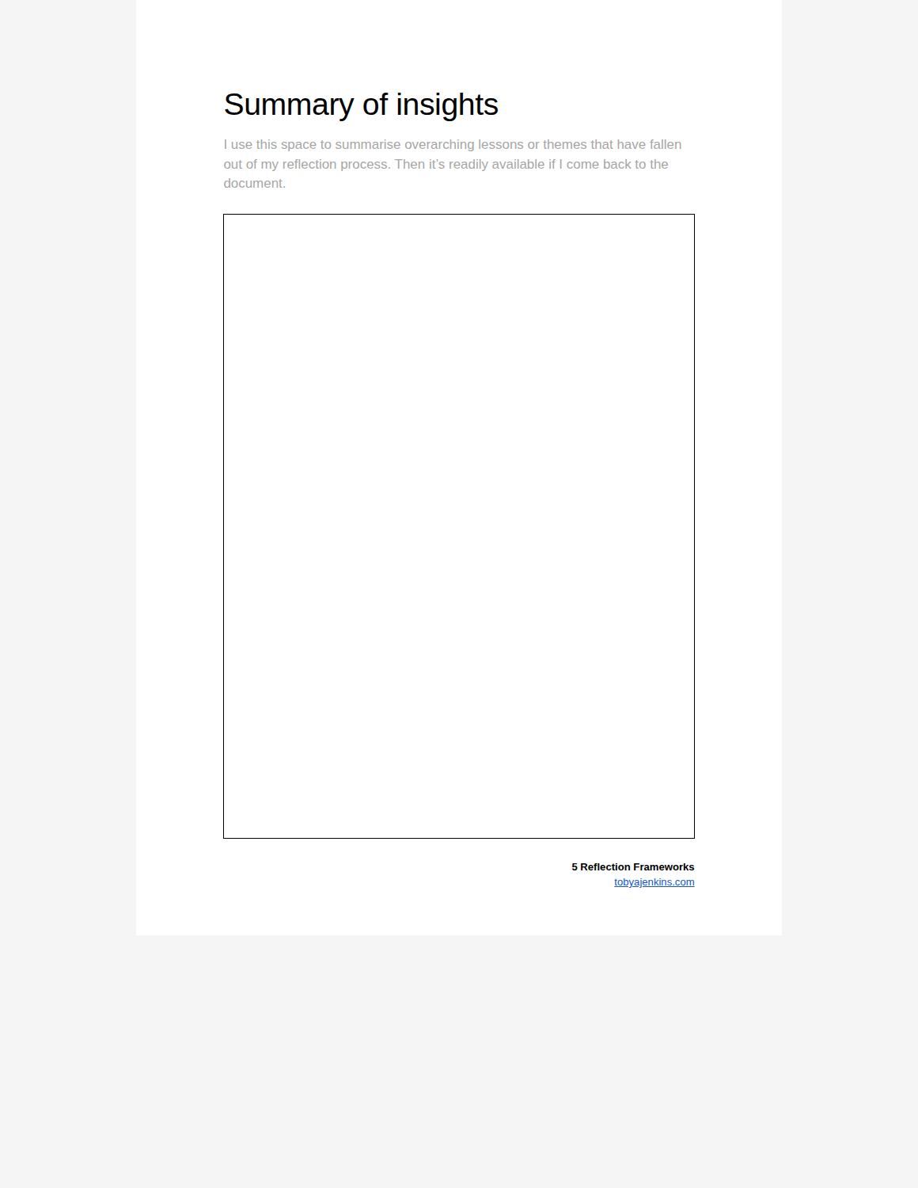Summary of insights
I use this space to summarise overarching lessons or themes that have fallen out of my reflection process. Then it’s readily available if I come back to the document.
5 Reflection Frameworks
tobyajenkins.com